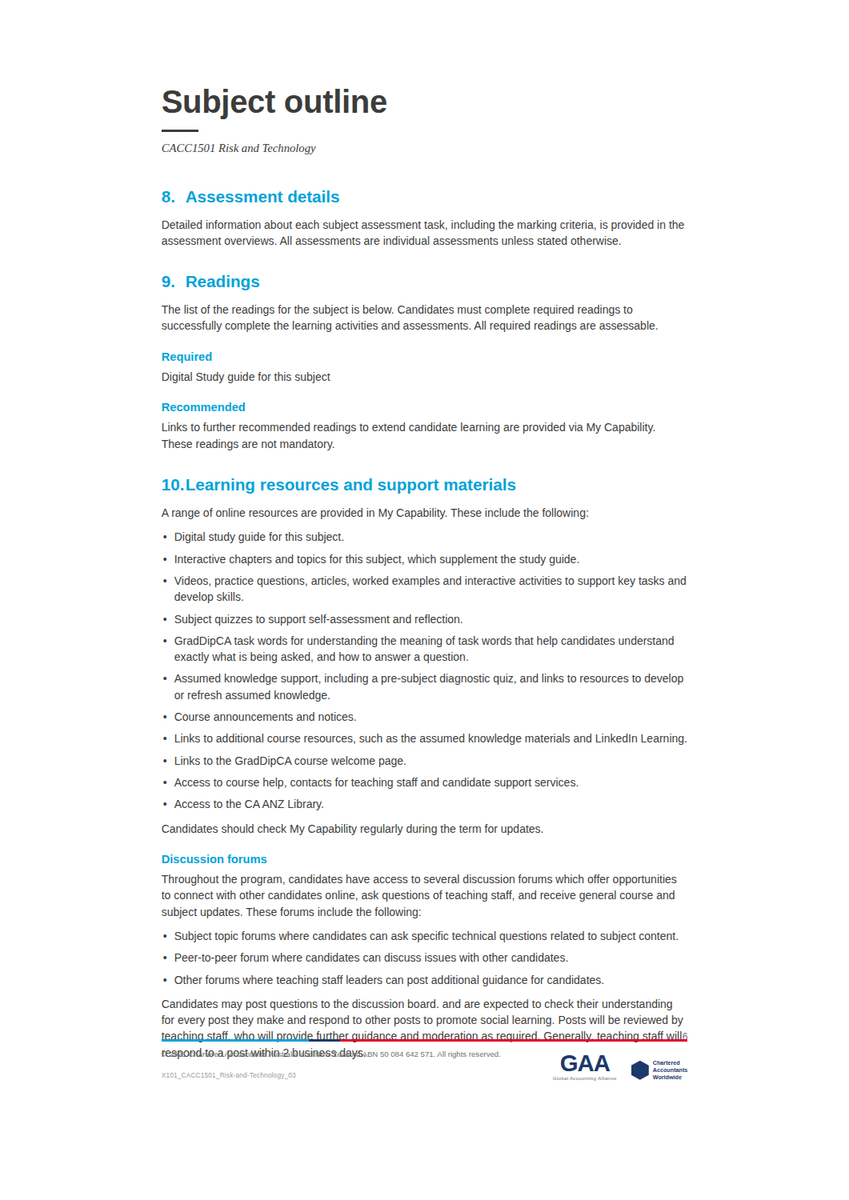Subject outline
CACC1501 Risk and Technology
8. Assessment details
Detailed information about each subject assessment task, including the marking criteria, is provided in the assessment overviews. All assessments are individual assessments unless stated otherwise.
9. Readings
The list of the readings for the subject is below. Candidates must complete required readings to successfully complete the learning activities and assessments. All required readings are assessable.
Required
Digital Study guide for this subject
Recommended
Links to further recommended readings to extend candidate learning are provided via My Capability. These readings are not mandatory.
10. Learning resources and support materials
A range of online resources are provided in My Capability. These include the following:
Digital study guide for this subject.
Interactive chapters and topics for this subject, which supplement the study guide.
Videos, practice questions, articles, worked examples and interactive activities to support key tasks and develop skills.
Subject quizzes to support self-assessment and reflection.
GradDipCA task words for understanding the meaning of task words that help candidates understand exactly what is being asked, and how to answer a question.
Assumed knowledge support, including a pre-subject diagnostic quiz, and links to resources to develop or refresh assumed knowledge.
Course announcements and notices.
Links to additional course resources, such as the assumed knowledge materials and LinkedIn Learning.
Links to the GradDipCA course welcome page.
Access to course help, contacts for teaching staff and candidate support services.
Access to the CA ANZ Library.
Candidates should check My Capability regularly during the term for updates.
Discussion forums
Throughout the program, candidates have access to several discussion forums which offer opportunities to connect with other candidates online, ask questions of teaching staff, and receive general course and subject updates. These forums include the following:
Subject topic forums where candidates can ask specific technical questions related to subject content.
Peer-to-peer forum where candidates can discuss issues with other candidates.
Other forums where teaching staff leaders can post additional guidance for candidates.
Candidates may post questions to the discussion board. and are expected to check their understanding for every post they make and respond to other posts to promote social learning. Posts will be reviewed by teaching staff, who will provide further guidance and moderation as required. Generally, teaching staff will respond to a post within 2 business days.
6
© 2021 Chartered Accountants Australia and New Zealand ABN 50 084 642 571. All rights reserved.
X101_CACC1501_Risk-and-Technology_03
GAA
Global Accounting Alliance
Chartered
Accountants
Worldwide